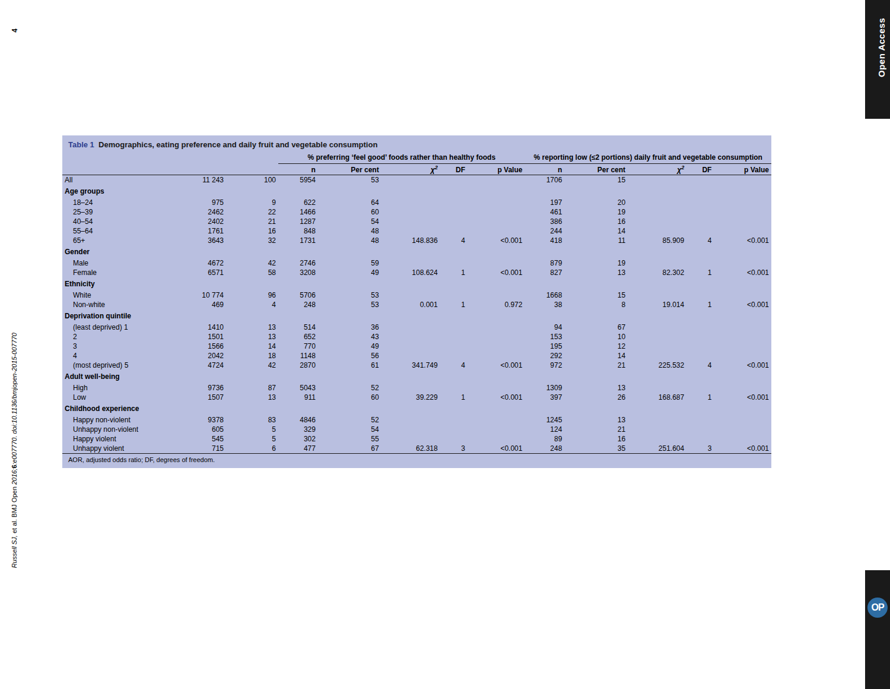Open Access
OP
4
Russell SJ, et al. BMJ Open 2016;6:e007770. doi:10.1136/bmjopen-2015-007770
Table 1 Demographics, eating preference and daily fruit and vegetable consumption
| | | | % preferring ‘feel good’ foods rather than healthy foods | % reporting low (≤2 portions) daily fruit and vegetable consumption |
| --- | --- | --- | --- | --- |
| n | Per cent | χ 2 | DF | p Value | n | Per cent | χ 2 | DF | p Value |
| All | 11 243 | 100 | 5954 | 53 | | | | 1706 | 15 | | | |
| Age groups |
| 18–24 | 975 | 9 | 622 | 64 | | | | 197 | 20 | | | |
| 25–39 | 2462 | 22 | 1466 | 60 | | | | 461 | 19 | | | |
| 40–54 | 2402 | 21 | 1287 | 54 | | | | 386 | 16 | | | |
| 55–64 | 1761 | 16 | 848 | 48 | | | | 244 | 14 | | | |
| 65+ | 3643 | 32 | 1731 | 48 | 148.836 | 4 | <0.001 | 418 | 11 | 85.909 | 4 | <0.001 |
| Gender |
| Male | 4672 | 42 | 2746 | 59 | | | | 879 | 19 | | | |
| Female | 6571 | 58 | 3208 | 49 | 108.624 | 1 | <0.001 | 827 | 13 | 82.302 | 1 | <0.001 |
| Ethnicity |
| White | 10 774 | 96 | 5706 | 53 | | | | 1668 | 15 | | | |
| Non-white | 469 | 4 | 248 | 53 | 0.001 | 1 | 0.972 | 38 | 8 | 19.014 | 1 | <0.001 |
| Deprivation quintile |
| (least deprived) 1 | 1410 | 13 | 514 | 36 | | | | 94 | 67 | | | |
| 2 | 1501 | 13 | 652 | 43 | | | | 153 | 10 | | | |
| 3 | 1566 | 14 | 770 | 49 | | | | 195 | 12 | | | |
| 4 | 2042 | 18 | 1148 | 56 | | | | 292 | 14 | | | |
| (most deprived) 5 | 4724 | 42 | 2870 | 61 | 341.749 | 4 | <0.001 | 972 | 21 | 225.532 | 4 | <0.001 |
| Adult well-being |
| High | 9736 | 87 | 5043 | 52 | | | | 1309 | 13 | | | |
| Low | 1507 | 13 | 911 | 60 | 39.229 | 1 | <0.001 | 397 | 26 | 168.687 | 1 | <0.001 |
| Childhood experience |
| Happy non-violent | 9378 | 83 | 4846 | 52 | | | | 1245 | 13 | | | |
| Unhappy non-violent | 605 | 5 | 329 | 54 | | | | 124 | 21 | | | |
| Happy violent | 545 | 5 | 302 | 55 | | | | 89 | 16 | | | |
| Unhappy violent | 715 | 6 | 477 | 67 | 62.318 | 3 | <0.001 | 248 | 35 | 251.604 | 3 | <0.001 |
AOR, adjusted odds ratio; DF, degrees of freedom.